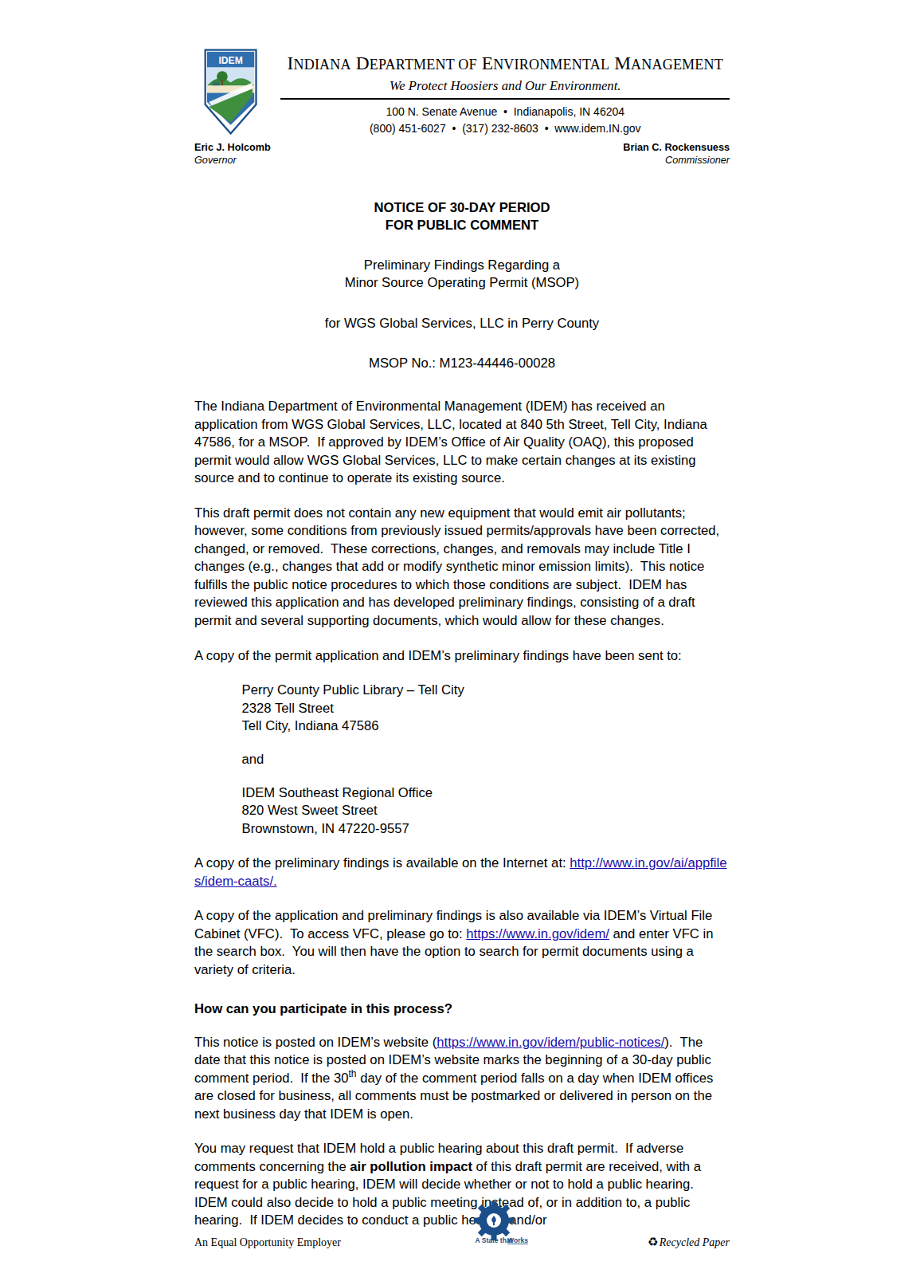IDEM EST. 1986
INDIANA DEPARTMENT OF ENVIRONMENTAL MANAGEMENT
We Protect Hoosiers and Our Environment.
100 N. Senate Avenue • Indianapolis, IN 46204
(800) 451-6027 • (317) 232-8603 • www.idem.IN.gov
Eric J. Holcomb
Governor
Brian C. Rockensuess
Commissioner
NOTICE OF 30-DAY PERIOD
FOR PUBLIC COMMENT
Preliminary Findings Regarding a
Minor Source Operating Permit (MSOP)
for WGS Global Services, LLC in Perry County
MSOP No.: M123-44446-00028
The Indiana Department of Environmental Management (IDEM) has received an application from WGS Global Services, LLC, located at 840 5th Street, Tell City, Indiana 47586, for a MSOP. If approved by IDEM’s Office of Air Quality (OAQ), this proposed permit would allow WGS Global Services, LLC to make certain changes at its existing source and to continue to operate its existing source.
This draft permit does not contain any new equipment that would emit air pollutants; however, some conditions from previously issued permits/approvals have been corrected, changed, or removed. These corrections, changes, and removals may include Title I changes (e.g., changes that add or modify synthetic minor emission limits). This notice fulfills the public notice procedures to which those conditions are subject. IDEM has reviewed this application and has developed preliminary findings, consisting of a draft permit and several supporting documents, which would allow for these changes.
A copy of the permit application and IDEM’s preliminary findings have been sent to:
Perry County Public Library – Tell City
2328 Tell Street
Tell City, Indiana 47586
and
IDEM Southeast Regional Office
820 West Sweet Street
Brownstown, IN 47220-9557
A copy of the preliminary findings is available on the Internet at: http://www.in.gov/ai/appfiles/idem-caats/.
A copy of the application and preliminary findings is also available via IDEM’s Virtual File Cabinet (VFC). To access VFC, please go to: https://www.in.gov/idem/ and enter VFC in the search box. You will then have the option to search for permit documents using a variety of criteria.
How can you participate in this process?
This notice is posted on IDEM’s website (https://www.in.gov/idem/public-notices/). The date that this notice is posted on IDEM’s website marks the beginning of a 30-day public comment period. If the 30th day of the comment period falls on a day when IDEM offices are closed for business, all comments must be postmarked or delivered in person on the next business day that IDEM is open.
You may request that IDEM hold a public hearing about this draft permit. If adverse comments concerning the air pollution impact of this draft permit are received, with a request for a public hearing, IDEM will decide whether or not to hold a public hearing. IDEM could also decide to hold a public meeting instead of, or in addition to, a public hearing. If IDEM decides to conduct a public hearing and/or
An Equal Opportunity Employer
A State that Works
♻Recycled Paper